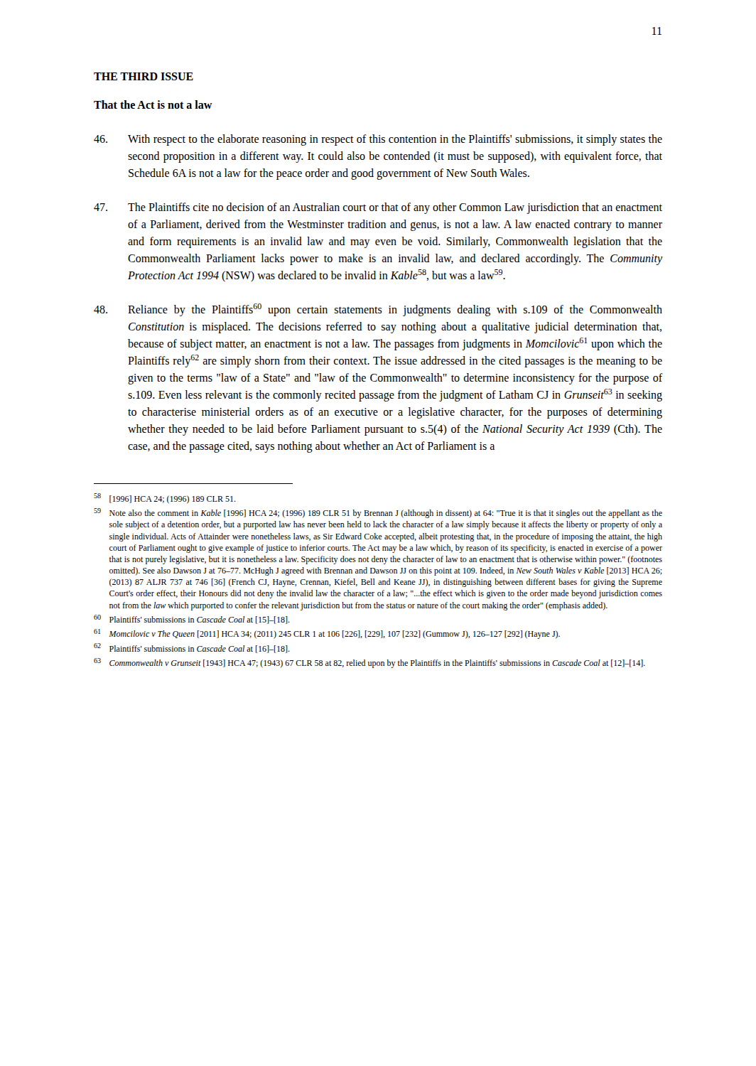11
The Third Issue
That the Act is not a law
With respect to the elaborate reasoning in respect of this contention in the Plaintiffs' submissions, it simply states the second proposition in a different way. It could also be contended (it must be supposed), with equivalent force, that Schedule 6A is not a law for the peace order and good government of New South Wales.
The Plaintiffs cite no decision of an Australian court or that of any other Common Law jurisdiction that an enactment of a Parliament, derived from the Westminster tradition and genus, is not a law. A law enacted contrary to manner and form requirements is an invalid law and may even be void. Similarly, Commonwealth legislation that the Commonwealth Parliament lacks power to make is an invalid law, and declared accordingly. The Community Protection Act 1994 (NSW) was declared to be invalid in Kable58, but was a law59.
Reliance by the Plaintiffs60 upon certain statements in judgments dealing with s.109 of the Commonwealth Constitution is misplaced. The decisions referred to say nothing about a qualitative judicial determination that, because of subject matter, an enactment is not a law. The passages from judgments in Momcilovic61 upon which the Plaintiffs rely62 are simply shorn from their context. The issue addressed in the cited passages is the meaning to be given to the terms "law of a State" and "law of the Commonwealth" to determine inconsistency for the purpose of s.109. Even less relevant is the commonly recited passage from the judgment of Latham CJ in Grunseit63 in seeking to characterise ministerial orders as of an executive or a legislative character, for the purposes of determining whether they needed to be laid before Parliament pursuant to s.5(4) of the National Security Act 1939 (Cth). The case, and the passage cited, says nothing about whether an Act of Parliament is a
[1996] HCA 24; (1996) 189 CLR 51.
Note also the comment in Kable [1996] HCA 24; (1996) 189 CLR 51 by Brennan J (although in dissent) at 64: "True it is that it singles out the appellant as the sole subject of a detention order, but a purported law has never been held to lack the character of a law simply because it affects the liberty or property of only a single individual. Acts of Attainder were nonetheless laws, as Sir Edward Coke accepted, albeit protesting that, in the procedure of imposing the attaint, the high court of Parliament ought to give example of justice to inferior courts. The Act may be a law which, by reason of its specificity, is enacted in exercise of a power that is not purely legislative, but it is nonetheless a law. Specificity does not deny the character of law to an enactment that is otherwise within power." (footnotes omitted). See also Dawson J at 76–77. McHugh J agreed with Brennan and Dawson JJ on this point at 109. Indeed, in New South Wales v Kable [2013] HCA 26; (2013) 87 ALJR 737 at 746 [36] (French CJ, Hayne, Crennan, Kiefel, Bell and Keane JJ), in distinguishing between different bases for giving the Supreme Court's order effect, their Honours did not deny the invalid law the character of a law; "...the effect which is given to the order made beyond jurisdiction comes not from the law which purported to confer the relevant jurisdiction but from the status or nature of the court making the order" (emphasis added).
Plaintiffs' submissions in Cascade Coal at [15]–[18].
Momcilovic v The Queen [2011] HCA 34; (2011) 245 CLR 1 at 106 [226], [229], 107 [232] (Gummow J), 126–127 [292] (Hayne J).
Plaintiffs' submissions in Cascade Coal at [16]–[18].
Commonwealth v Grunseit [1943] HCA 47; (1943) 67 CLR 58 at 82, relied upon by the Plaintiffs in the Plaintiffs' submissions in Cascade Coal at [12]–[14].